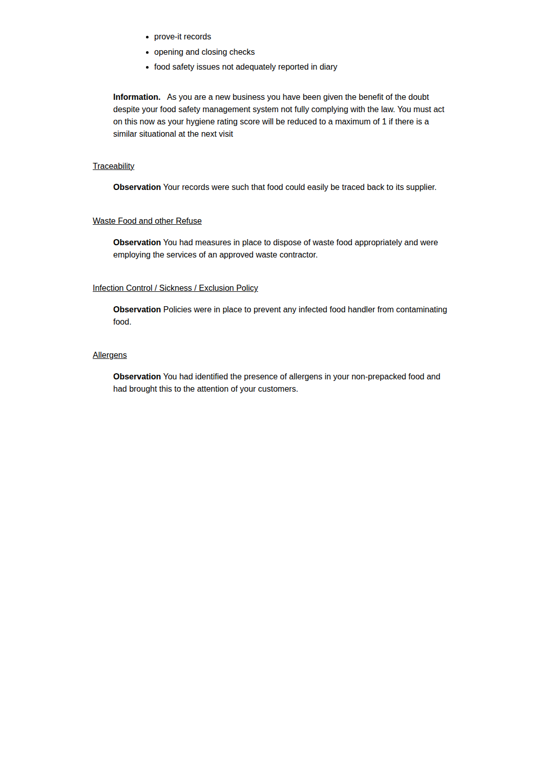prove-it records
opening and closing checks
food safety issues not adequately reported in diary
Information. As you are a new business you have been given the benefit of the doubt despite your food safety management system not fully complying with the law. You must act on this now as your hygiene rating score will be reduced to a maximum of 1 if there is a similar situational at the next visit
Traceability
Observation Your records were such that food could easily be traced back to its supplier.
Waste Food and other Refuse
Observation You had measures in place to dispose of waste food appropriately and were employing the services of an approved waste contractor.
Infection Control / Sickness / Exclusion Policy
Observation Policies were in place to prevent any infected food handler from contaminating food.
Allergens
Observation You had identified the presence of allergens in your non-prepacked food and had brought this to the attention of your customers.